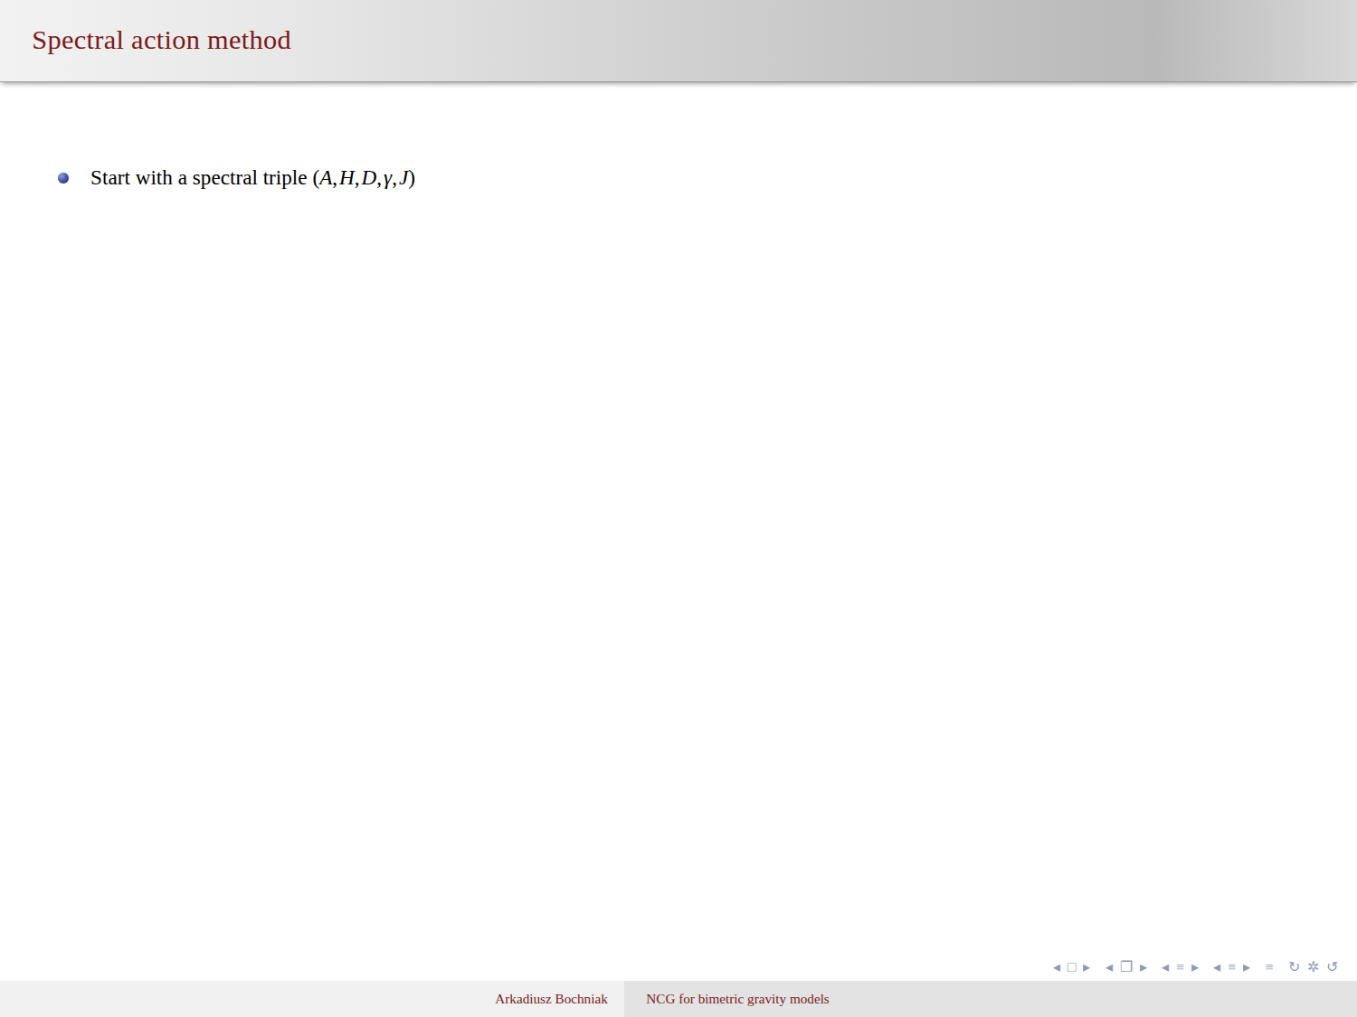Spectral action method
Start with a spectral triple (A, H, D, γ, J)
◂ □ ▸ ◂ ❐ ▸ ◂ ≡ ▸ ◂ ≡ ▸ ≡ ↻ ✲ ↺
Arkadiusz Bochniak
NCG for bimetric gravity models